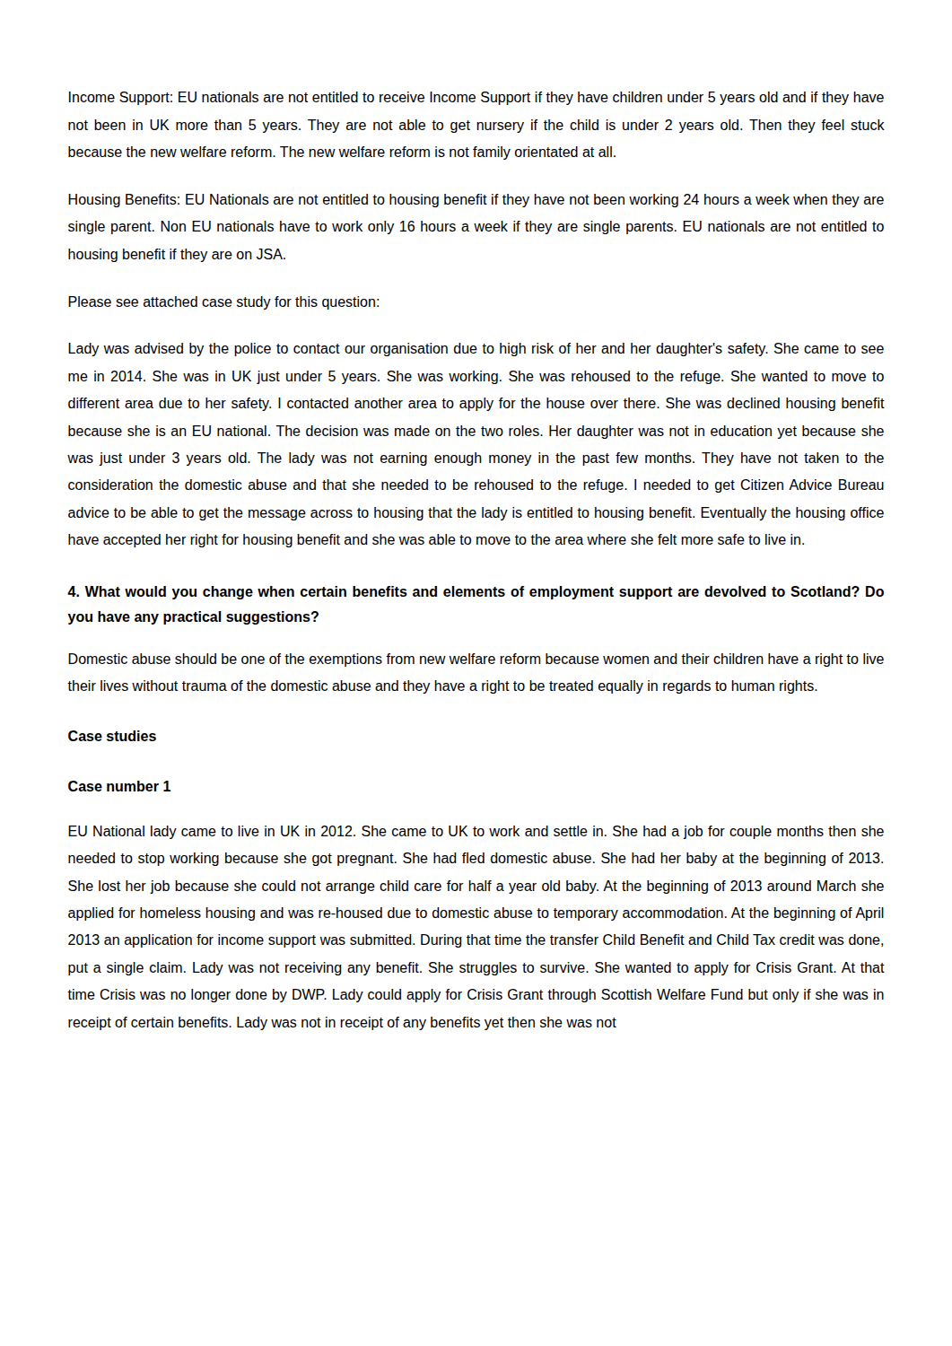Income Support: EU nationals are not entitled to receive Income Support if they have children under 5 years old and if they have not been in UK more than 5 years. They are not able to get nursery if the child is under 2 years old. Then they feel stuck because the new welfare reform. The new welfare reform is not family orientated at all.
Housing Benefits: EU Nationals are not entitled to housing benefit if they have not been working 24 hours a week when they are single parent. Non EU nationals have to work only 16 hours a week if they are single parents. EU nationals are not entitled to housing benefit if they are on JSA.
Please see attached case study for this question:
Lady was advised by the police to contact our organisation due to high risk of her and her daughter's safety. She came to see me in 2014. She was in UK just under 5 years. She was working. She was rehoused to the refuge. She wanted to move to different area due to her safety. I contacted another area to apply for the house over there. She was declined housing benefit because she is an EU national. The decision was made on the two roles. Her daughter was not in education yet because she was just under 3 years old. The lady was not earning enough money in the past few months. They have not taken to the consideration the domestic abuse and that she needed to be rehoused to the refuge. I needed to get Citizen Advice Bureau advice to be able to get the message across to housing that the lady is entitled to housing benefit. Eventually the housing office have accepted her right for housing benefit and she was able to move to the area where she felt more safe to live in.
4. What would you change when certain benefits and elements of employment support are devolved to Scotland? Do you have any practical suggestions?
Domestic abuse should be one of the exemptions from new welfare reform because women and their children have a right to live their lives without trauma of the domestic abuse and they have a right to be treated equally in regards to human rights.
Case studies
Case number 1
EU National lady came to live in UK in 2012. She came to UK to work and settle in. She had a job for couple months then she needed to stop working because she got pregnant. She had fled domestic abuse. She had her baby at the beginning of 2013. She lost her job because she could not arrange child care for half a year old baby. At the beginning of 2013 around March she applied for homeless housing and was re-housed due to domestic abuse to temporary accommodation. At the beginning of April 2013 an application for income support was submitted. During that time the transfer Child Benefit and Child Tax credit was done, put a single claim. Lady was not receiving any benefit. She struggles to survive. She wanted to apply for Crisis Grant. At that time Crisis was no longer done by DWP. Lady could apply for Crisis Grant through Scottish Welfare Fund but only if she was in receipt of certain benefits. Lady was not in receipt of any benefits yet then she was not